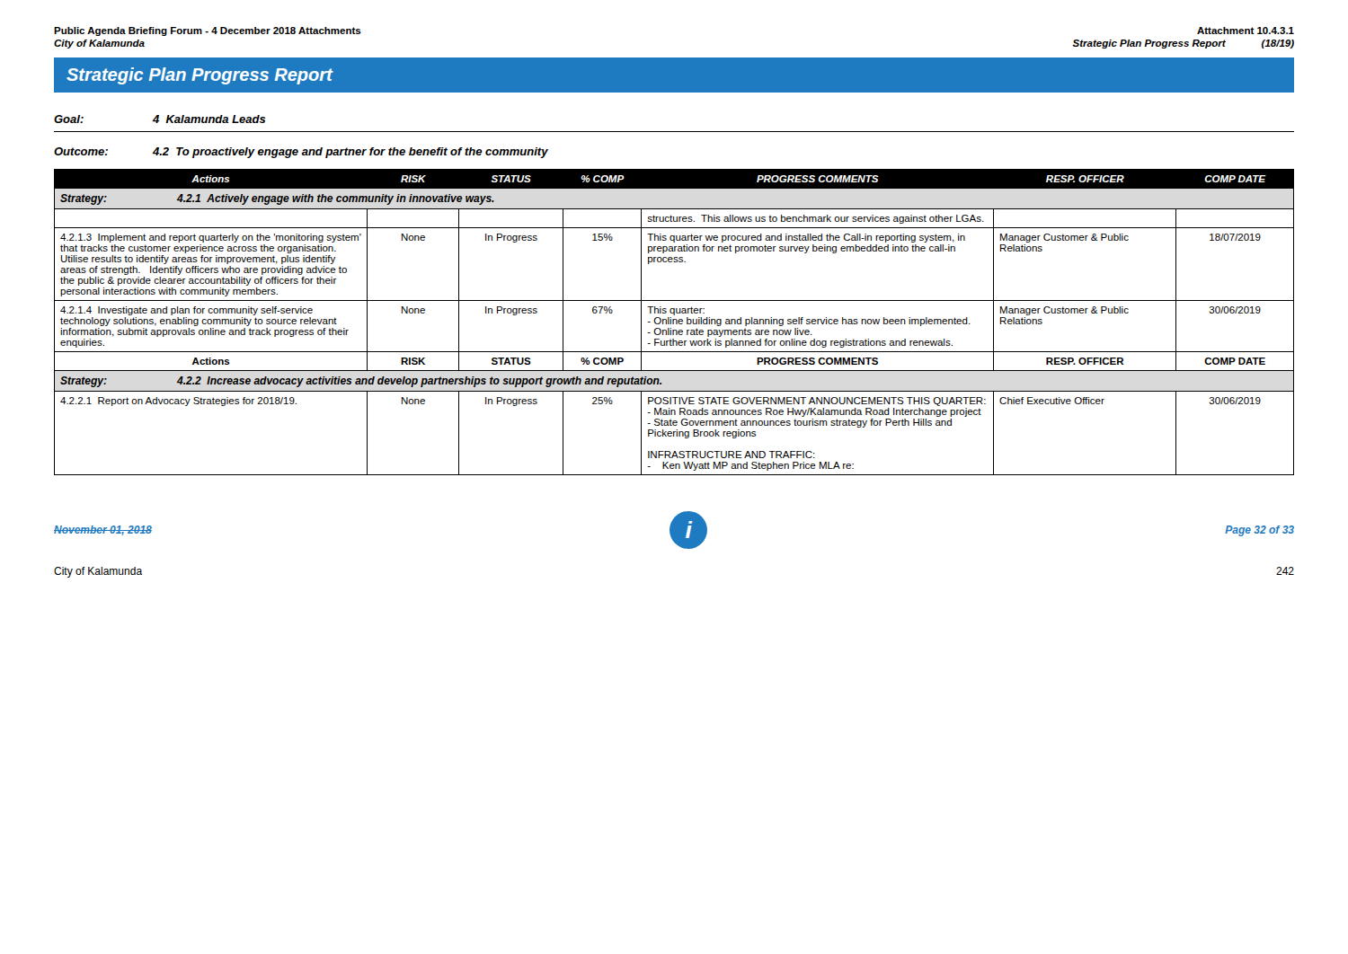Public Agenda Briefing Forum - 4 December 2018 Attachments
Attachment 10.4.3.1
City of Kalamunda
Strategic Plan Progress Report(18/19)
Strategic Plan Progress Report
Goal: 4 Kalamunda Leads
Outcome: 4.2 To proactively engage and partner for the benefit of the community
| Actions | RISK | STATUS | % COMP | PROGRESS COMMENTS | RESP. OFFICER | COMP DATE |
| --- | --- | --- | --- | --- | --- | --- |
| Strategy: 4.2.1 Actively engage with the community in innovative ways. |
| | | | | structures. This allows us to benchmark our services against other LGAs. | | |
| 4.2.1.3 Implement and report quarterly on the 'monitoring system' that tracks the customer experience across the organisation. Utilise results to identify areas for improvement, plus identify areas of strength. Identify officers who are providing advice to the public & provide clearer accountability of officers for their personal interactions with community members. | None | In Progress | 15% | This quarter we procured and installed the Call-in reporting system, in preparation for net promoter survey being embedded into the call-in process. | Manager Customer & Public Relations | 18/07/2019 |
| 4.2.1.4 Investigate and plan for community self-service technology solutions, enabling community to source relevant information, submit approvals online and track progress of their enquiries. | None | In Progress | 67% | This quarter: - Online building and planning self service has now been implemented. - Online rate payments are now live. - Further work is planned for online dog registrations and renewals. | Manager Customer & Public Relations | 30/06/2019 |
| Actions | RISK | STATUS | % COMP | PROGRESS COMMENTS | RESP. OFFICER | COMP DATE |
| Strategy: 4.2.2 Increase advocacy activities and develop partnerships to support growth and reputation. |
| 4.2.2.1 Report on Advocacy Strategies for 2018/19. | None | In Progress | 25% | POSITIVE STATE GOVERNMENT ANNOUNCEMENTS THIS QUARTER: - Main Roads announces Roe Hwy/Kalamunda Road Interchange project - State Government announces tourism strategy for Perth Hills and Pickering Brook regions INFRASTRUCTURE AND TRAFFIC: - Ken Wyatt MP and Stephen Price MLA re: | Chief Executive Officer | 30/06/2019 |
November 01, 2018
i
Page 32 of 33
City of Kalamunda
242